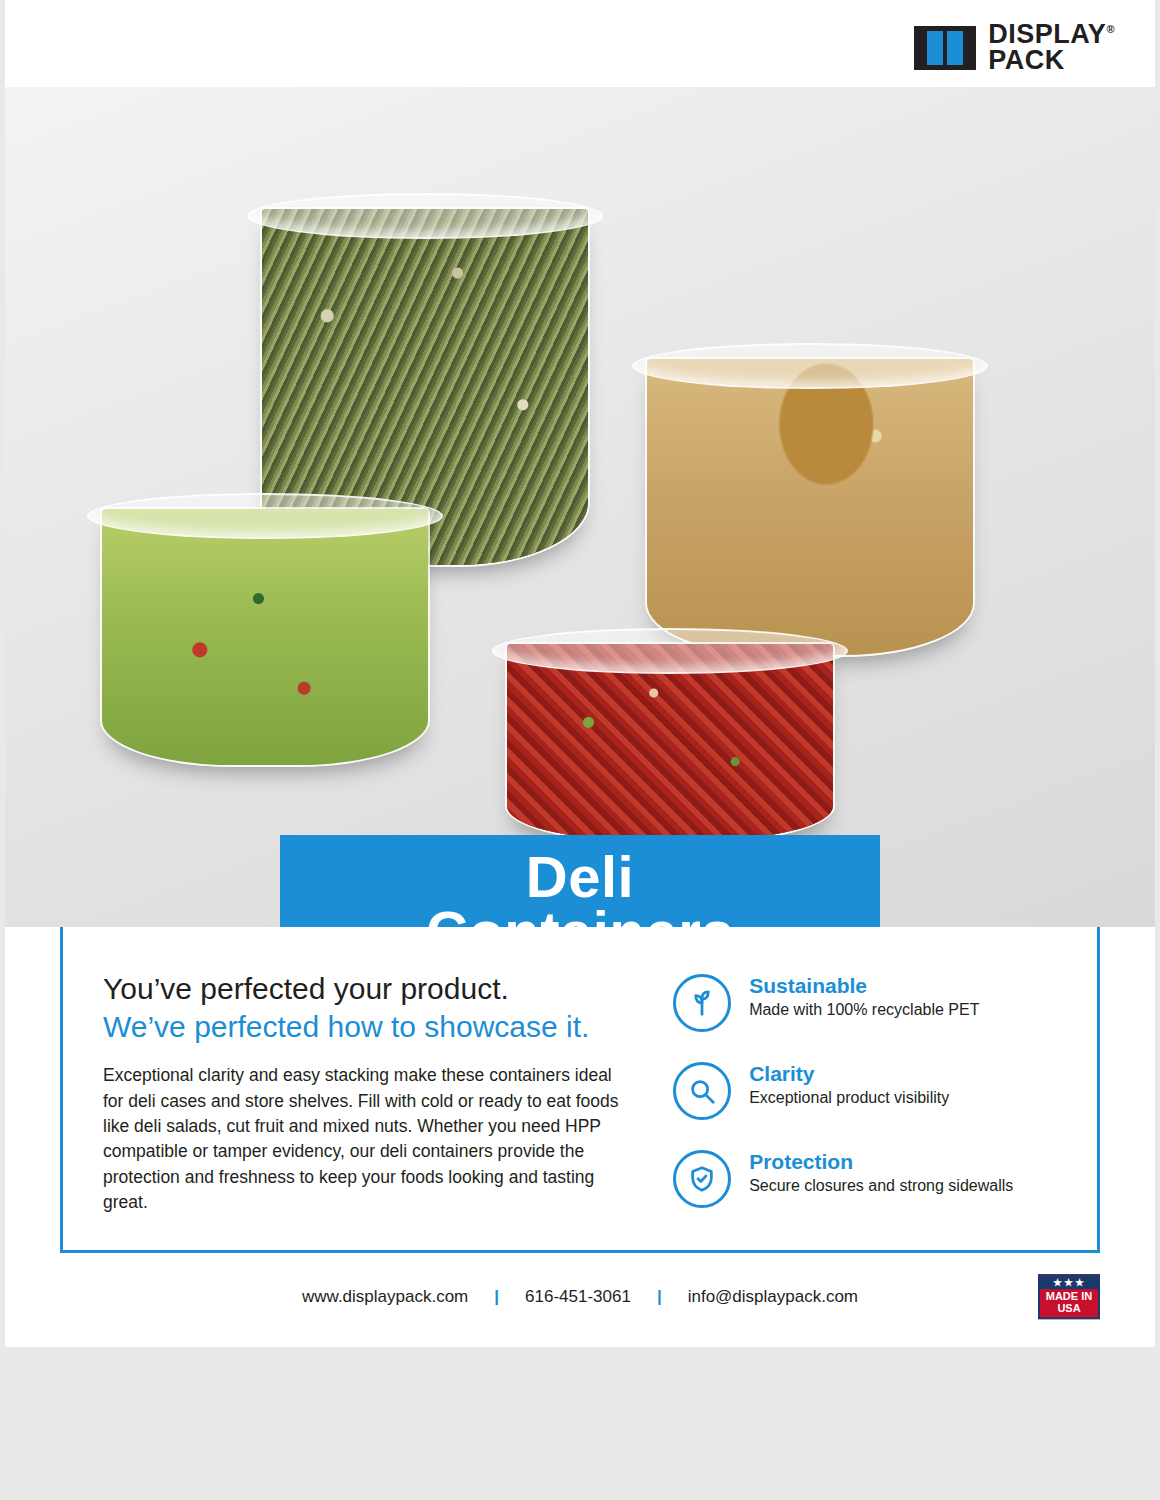DISPLAY®
PACK
Deli
Containers
You’ve perfected your product. We’ve perfected how to showcase it.
Exceptional clarity and easy stacking make these containers ideal for deli cases and store shelves. Fill with cold or ready to eat foods like deli salads, cut fruit and mixed nuts. Whether you need HPP compatible or tamper evidency, our deli containers provide the protection and freshness to keep your foods looking and tasting great.
Sustainable
Made with 100% recyclable PET
Clarity
Exceptional product visibility
Protection
Secure closures and strong sidewalls
www.displaypack.com | 616-451-3061 | info@displaypack.com
★★★
MADE IN
USA